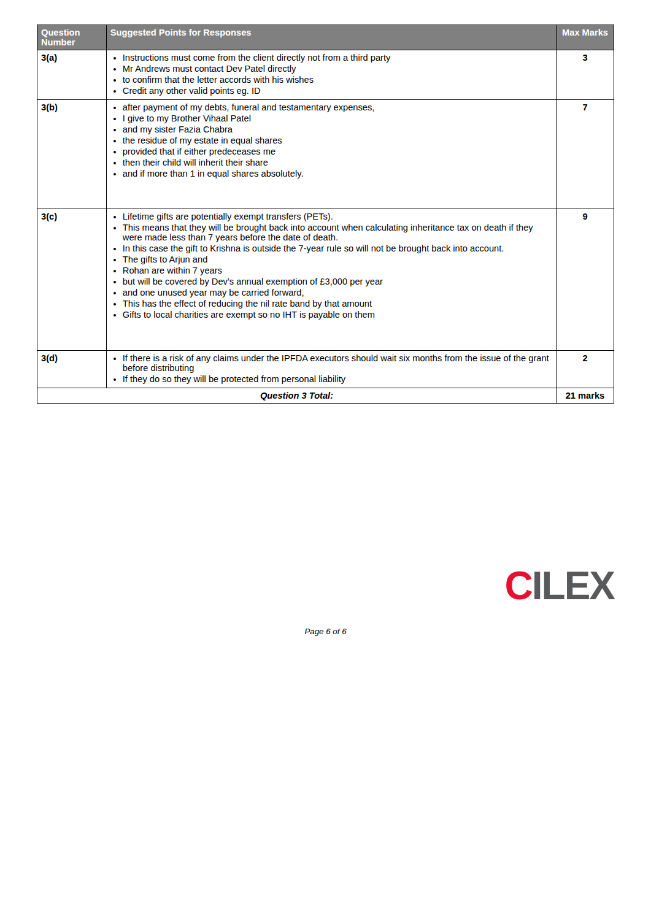| Question Number | Suggested Points for Responses | Max Marks |
| --- | --- | --- |
| 3(a) | Instructions must come from the client directly not from a third party Mr Andrews must contact Dev Patel directly to confirm that the letter accords with his wishes Credit any other valid points eg. ID | 3 |
| 3(b) | after payment of my debts, funeral and testamentary expenses, I give to my Brother Vihaal Patel and my sister Fazia Chabra the residue of my estate in equal shares provided that if either predeceases me then their child will inherit their share and if more than 1 in equal shares absolutely. | 7 |
| 3(c) | Lifetime gifts are potentially exempt transfers (PETs). This means that they will be brought back into account when calculating inheritance tax on death if they were made less than 7 years before the date of death. In this case the gift to Krishna is outside the 7-year rule so will not be brought back into account. The gifts to Arjun and Rohan are within 7 years but will be covered by Dev’s annual exemption of £3,000 per year and one unused year may be carried forward, This has the effect of reducing the nil rate band by that amount Gifts to local charities are exempt so no IHT is payable on them | 9 |
| 3(d) | If there is a risk of any claims under the IPFDA executors should wait six months from the issue of the grant before distributing If they do so they will be protected from personal liability | 2 |
| Question 3 Total: | 21 marks |
CILEX
Page 6 of 6